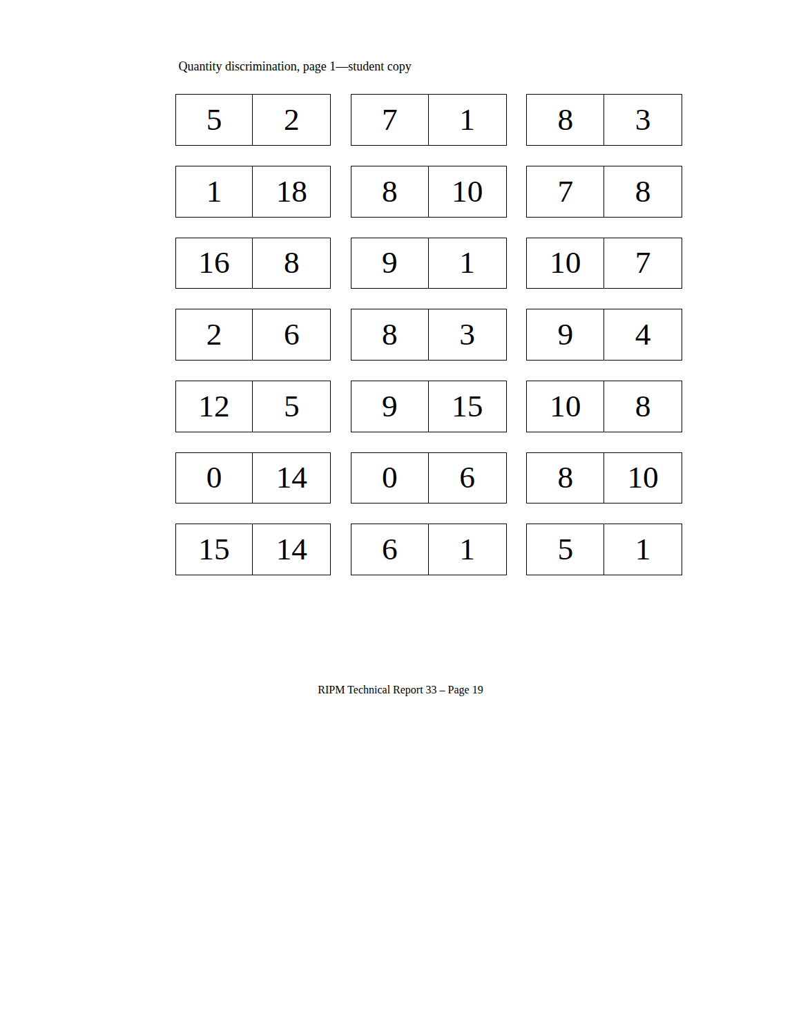Quantity discrimination, page 1—student copy
5
2
7
1
8
3
1
18
8
10
7
8
16
8
9
1
10
7
2
6
8
3
9
4
12
5
9
15
10
8
0
14
0
6
8
10
15
14
6
1
5
1
RIPM Technical Report 33 – Page 19